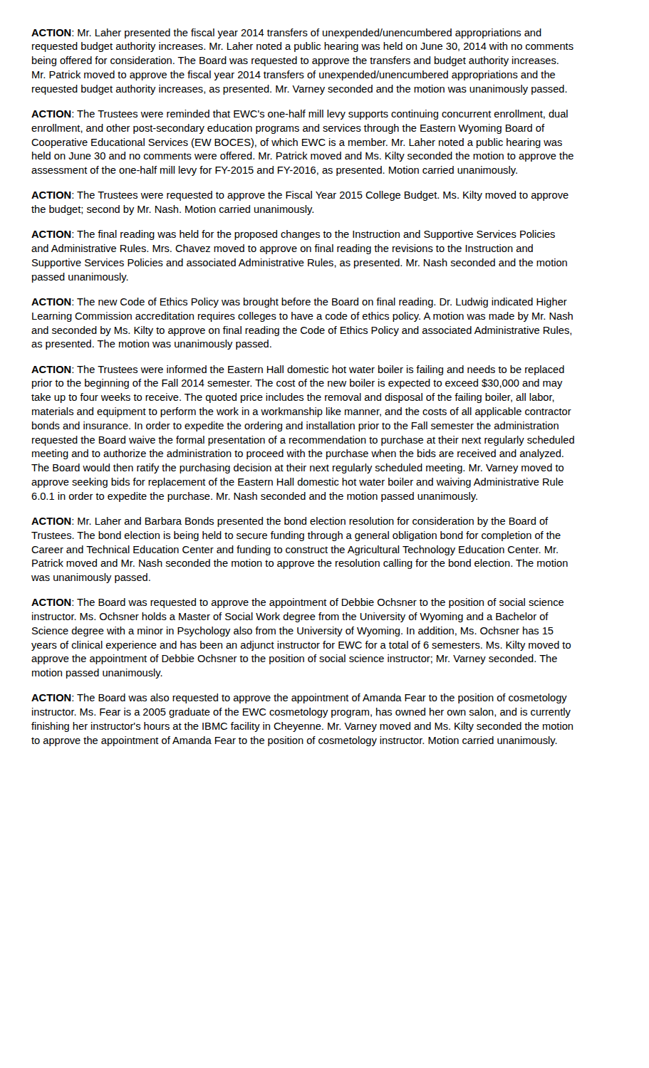ACTION: Mr. Laher presented the fiscal year 2014 transfers of unexpended/unencumbered appropriations and requested budget authority increases. Mr. Laher noted a public hearing was held on June 30, 2014 with no comments being offered for consideration. The Board was requested to approve the transfers and budget authority increases. Mr. Patrick moved to approve the fiscal year 2014 transfers of unexpended/unencumbered appropriations and the requested budget authority increases, as presented. Mr. Varney seconded and the motion was unanimously passed.
ACTION: The Trustees were reminded that EWC's one-half mill levy supports continuing concurrent enrollment, dual enrollment, and other post-secondary education programs and services through the Eastern Wyoming Board of Cooperative Educational Services (EW BOCES), of which EWC is a member. Mr. Laher noted a public hearing was held on June 30 and no comments were offered. Mr. Patrick moved and Ms. Kilty seconded the motion to approve the assessment of the one-half mill levy for FY-2015 and FY-2016, as presented. Motion carried unanimously.
ACTION: The Trustees were requested to approve the Fiscal Year 2015 College Budget. Ms. Kilty moved to approve the budget; second by Mr. Nash. Motion carried unanimously.
ACTION: The final reading was held for the proposed changes to the Instruction and Supportive Services Policies and Administrative Rules. Mrs. Chavez moved to approve on final reading the revisions to the Instruction and Supportive Services Policies and associated Administrative Rules, as presented. Mr. Nash seconded and the motion passed unanimously.
ACTION: The new Code of Ethics Policy was brought before the Board on final reading. Dr. Ludwig indicated Higher Learning Commission accreditation requires colleges to have a code of ethics policy. A motion was made by Mr. Nash and seconded by Ms. Kilty to approve on final reading the Code of Ethics Policy and associated Administrative Rules, as presented. The motion was unanimously passed.
ACTION: The Trustees were informed the Eastern Hall domestic hot water boiler is failing and needs to be replaced prior to the beginning of the Fall 2014 semester. The cost of the new boiler is expected to exceed $30,000 and may take up to four weeks to receive. The quoted price includes the removal and disposal of the failing boiler, all labor, materials and equipment to perform the work in a workmanship like manner, and the costs of all applicable contractor bonds and insurance. In order to expedite the ordering and installation prior to the Fall semester the administration requested the Board waive the formal presentation of a recommendation to purchase at their next regularly scheduled meeting and to authorize the administration to proceed with the purchase when the bids are received and analyzed. The Board would then ratify the purchasing decision at their next regularly scheduled meeting. Mr. Varney moved to approve seeking bids for replacement of the Eastern Hall domestic hot water boiler and waiving Administrative Rule 6.0.1 in order to expedite the purchase. Mr. Nash seconded and the motion passed unanimously.
ACTION: Mr. Laher and Barbara Bonds presented the bond election resolution for consideration by the Board of Trustees. The bond election is being held to secure funding through a general obligation bond for completion of the Career and Technical Education Center and funding to construct the Agricultural Technology Education Center. Mr. Patrick moved and Mr. Nash seconded the motion to approve the resolution calling for the bond election. The motion was unanimously passed.
ACTION: The Board was requested to approve the appointment of Debbie Ochsner to the position of social science instructor. Ms. Ochsner holds a Master of Social Work degree from the University of Wyoming and a Bachelor of Science degree with a minor in Psychology also from the University of Wyoming. In addition, Ms. Ochsner has 15 years of clinical experience and has been an adjunct instructor for EWC for a total of 6 semesters. Ms. Kilty moved to approve the appointment of Debbie Ochsner to the position of social science instructor; Mr. Varney seconded. The motion passed unanimously.
ACTION: The Board was also requested to approve the appointment of Amanda Fear to the position of cosmetology instructor. Ms. Fear is a 2005 graduate of the EWC cosmetology program, has owned her own salon, and is currently finishing her instructor's hours at the IBMC facility in Cheyenne. Mr. Varney moved and Ms. Kilty seconded the motion to approve the appointment of Amanda Fear to the position of cosmetology instructor. Motion carried unanimously.